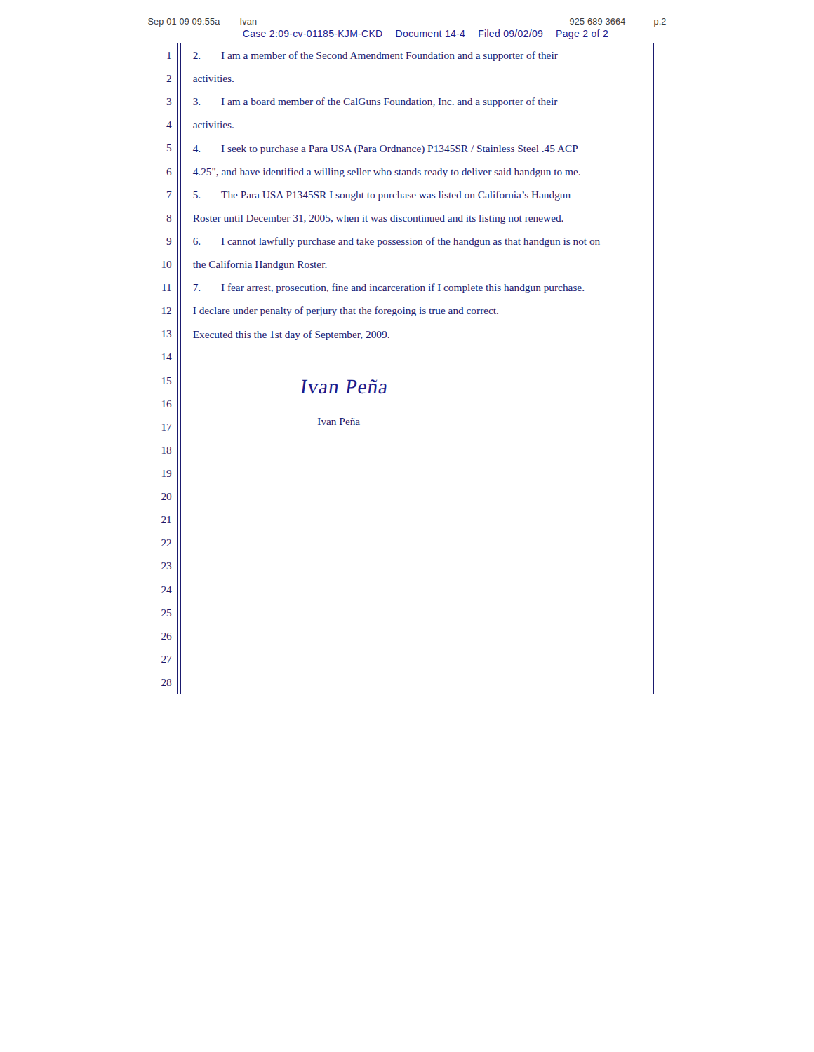Sep 01 09 09:55a Ivan 925 689 3664 p.2
Case 2:09-cv-01185-KJM-CKD Document 14-4 Filed 09/02/09 Page 2 of 2
1
2
3
4
5
6
7
8
9
10
11
12
13
14
15
16
17
18
19
20
21
22
23
24
25
26
27
28
2. I am a member of the Second Amendment Foundation and a supporter of their
activities.
3. I am a board member of the CalGuns Foundation, Inc. and a supporter of their
activities.
4. I seek to purchase a Para USA (Para Ordnance) P1345SR / Stainless Steel .45 ACP
4.25", and have identified a willing seller who stands ready to deliver said handgun to me.
5. The Para USA P1345SR I sought to purchase was listed on California’s Handgun
Roster until December 31, 2005, when it was discontinued and its listing not renewed.
6. I cannot lawfully purchase and take possession of the handgun as that handgun is not on
the California Handgun Roster.
7. I fear arrest, prosecution, fine and incarceration if I complete this handgun purchase.
I declare under penalty of perjury that the foregoing is true and correct.
Executed this the 1st day of September, 2009.
Ivan Peña
Ivan Peña